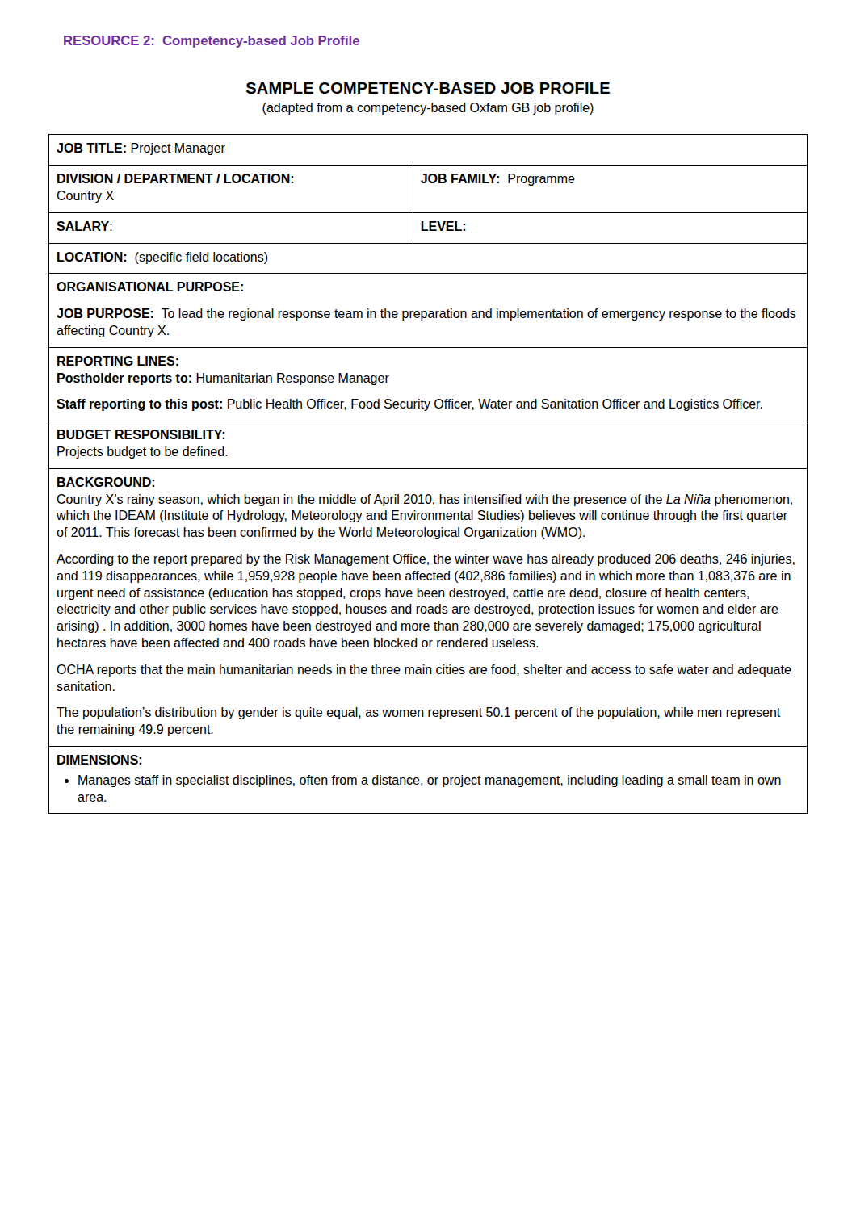RESOURCE 2: Competency-based Job Profile
SAMPLE COMPETENCY-BASED JOB PROFILE
(adapted from a competency-based Oxfam GB job profile)
| JOB TITLE: Project Manager |
| DIVISION / DEPARTMENT / LOCATION: Country X | JOB FAMILY: Programme |
| SALARY : | LEVEL: |
| LOCATION: (specific field locations) |
| ORGANISATIONAL PURPOSE: JOB PURPOSE: To lead the regional response team in the preparation and implementation of emergency response to the floods affecting Country X. |
| REPORTING LINES: Postholder reports to: Humanitarian Response Manager Staff reporting to this post: Public Health Officer, Food Security Officer, Water and Sanitation Officer and Logistics Officer. |
| BUDGET RESPONSIBILITY: Projects budget to be defined. |
| BACKGROUND: Country X’s rainy season, which began in the middle of April 2010, has intensified with the presence of the La Niña phenomenon, which the IDEAM (Institute of Hydrology, Meteorology and Environmental Studies) believes will continue through the first quarter of 2011. This forecast has been confirmed by the World Meteorological Organization (WMO). According to the report prepared by the Risk Management Office, the winter wave has already produced 206 deaths, 246 injuries, and 119 disappearances, while 1,959,928 people have been affected (402,886 families) and in which more than 1,083,376 are in urgent need of assistance (education has stopped, crops have been destroyed, cattle are dead, closure of health centers, electricity and other public services have stopped, houses and roads are destroyed, protection issues for women and elder are arising) . In addition, 3000 homes have been destroyed and more than 280,000 are severely damaged; 175,000 agricultural hectares have been affected and 400 roads have been blocked or rendered useless. OCHA reports that the main humanitarian needs in the three main cities are food, shelter and access to safe water and adequate sanitation. The population’s distribution by gender is quite equal, as women represent 50.1 percent of the population, while men represent the remaining 49.9 percent. |
| DIMENSIONS: Manages staff in specialist disciplines, often from a distance, or project management, including leading a small team in own area. |